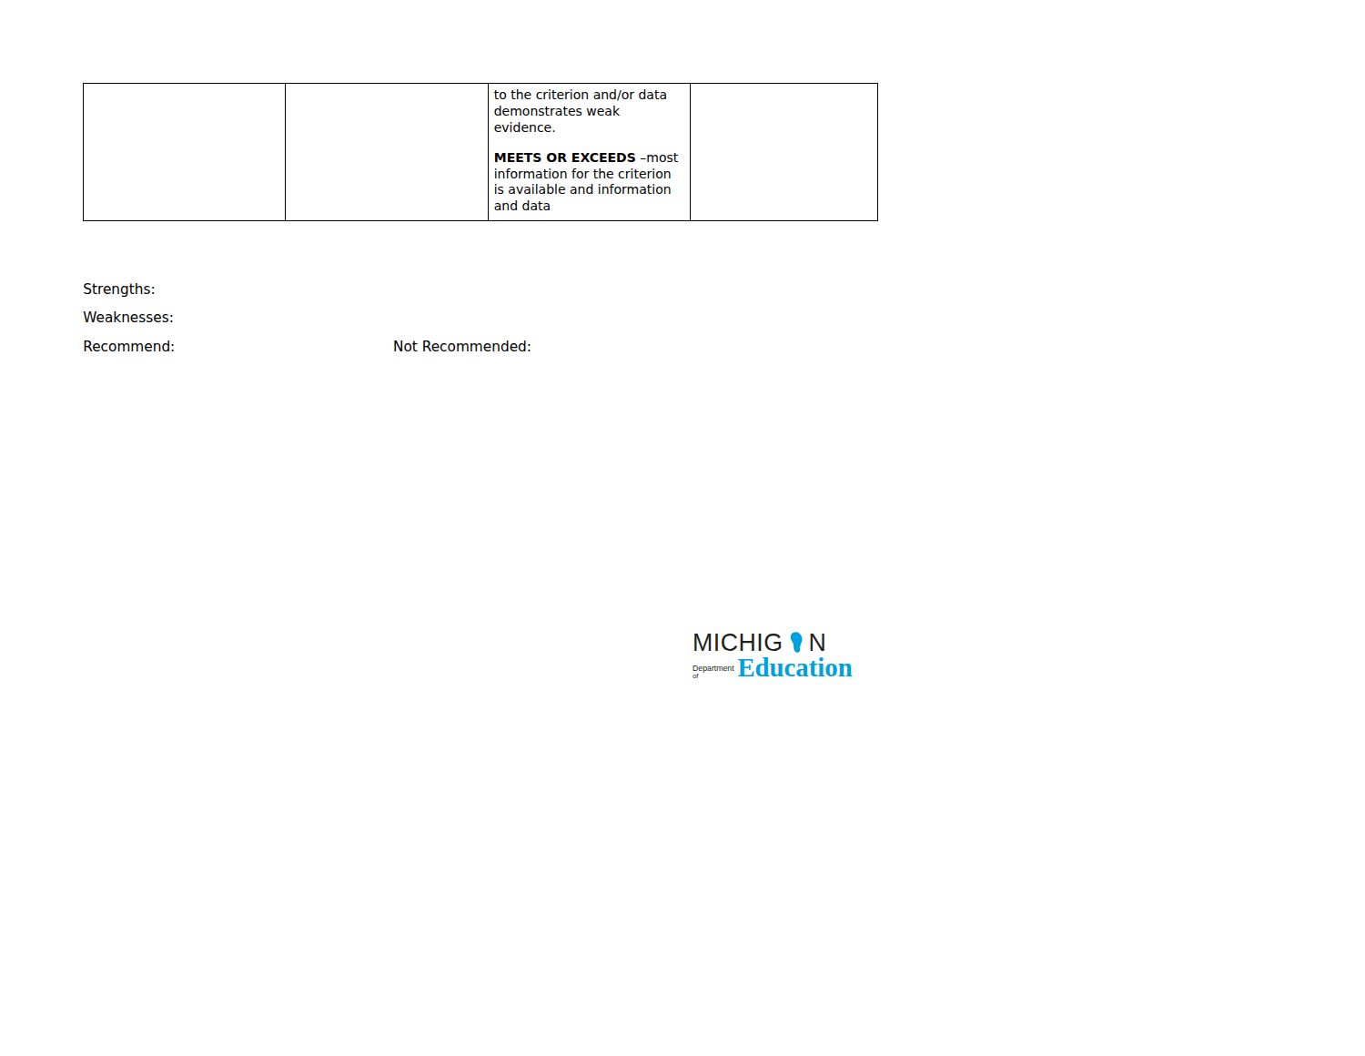| | | to the criterion and/or data demonstrates weak evidence. MEETS OR EXCEEDS –most information for the criterion is available and information and data | |
Strengths:
Weaknesses:
Recommend: Not Recommended: